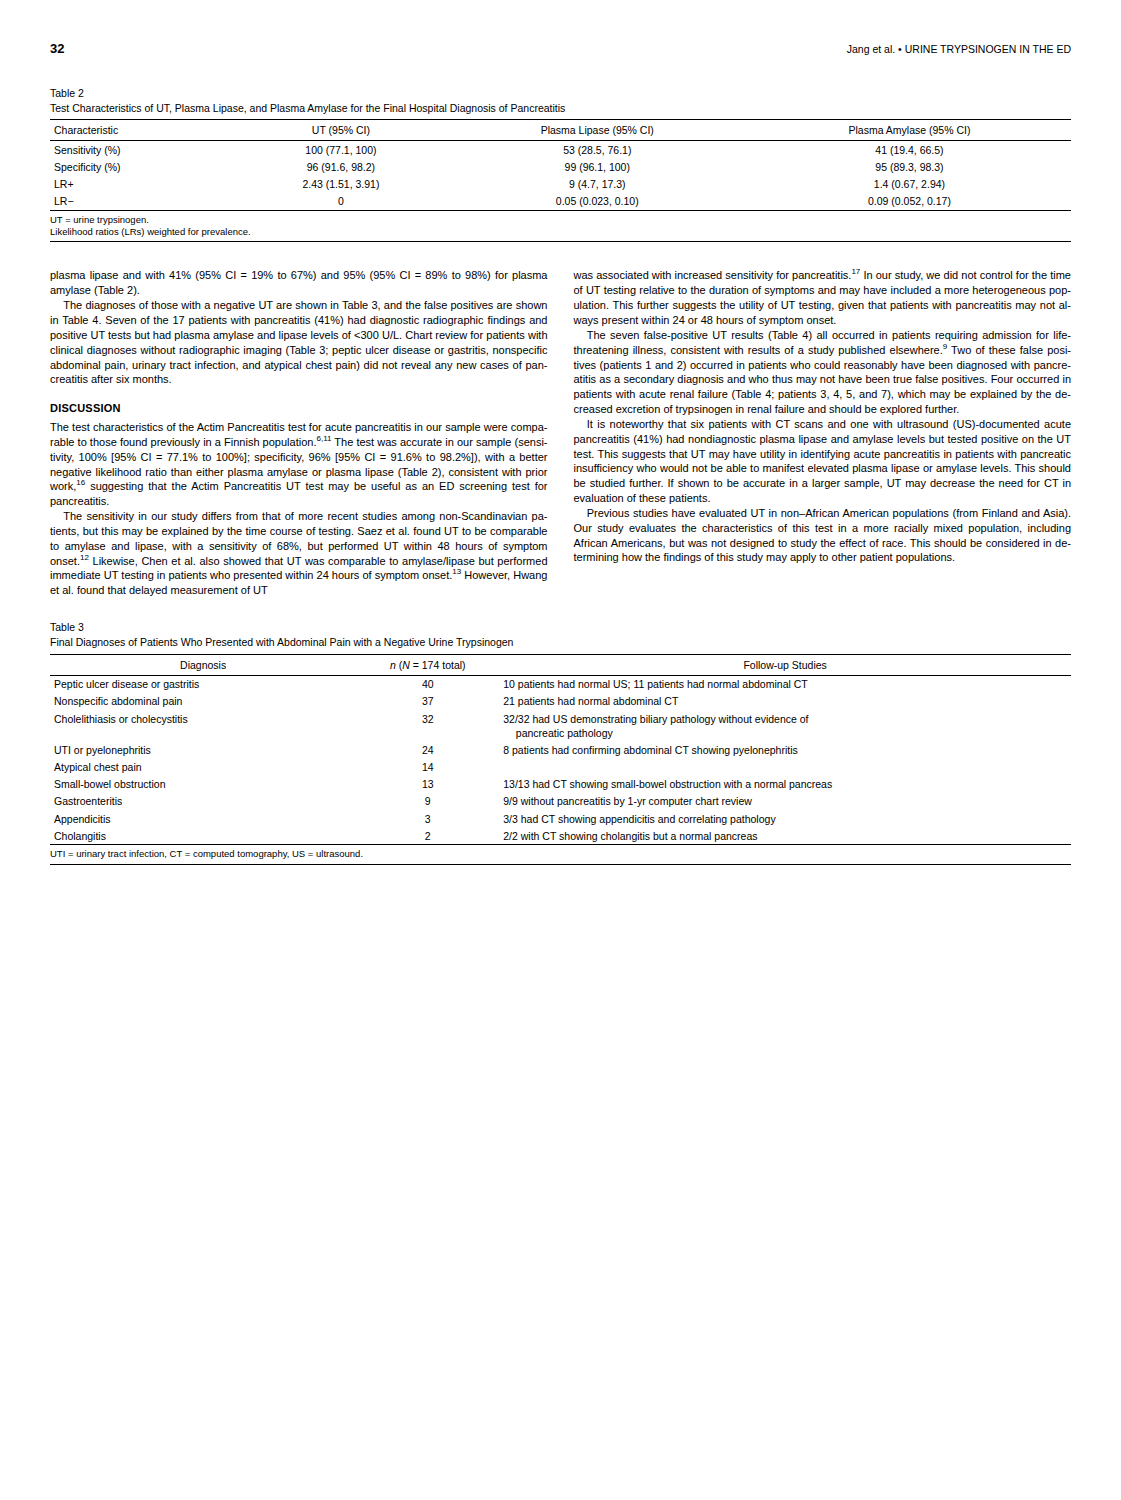32
Jang et al. • URINE TRYPSINOGEN IN THE ED
Table 2
Test Characteristics of UT, Plasma Lipase, and Plasma Amylase for the Final Hospital Diagnosis of Pancreatitis
| Characteristic | UT (95% CI) | Plasma Lipase (95% CI) | Plasma Amylase (95% CI) |
| --- | --- | --- | --- |
| Sensitivity (%) | 100 (77.1, 100) | 53 (28.5, 76.1) | 41 (19.4, 66.5) |
| Specificity (%) | 96 (91.6, 98.2) | 99 (96.1, 100) | 95 (89.3, 98.3) |
| LR+ | 2.43 (1.51, 3.91) | 9 (4.7, 17.3) | 1.4 (0.67, 2.94) |
| LR− | 0 | 0.05 (0.023, 0.10) | 0.09 (0.052, 0.17) |
UT = urine trypsinogen.
Likelihood ratios (LRs) weighted for prevalence.
plasma lipase and with 41% (95% CI = 19% to 67%) and 95% (95% CI = 89% to 98%) for plasma amylase (Table 2).
The diagnoses of those with a negative UT are shown in Table 3, and the false positives are shown in Table 4. Seven of the 17 patients with pancreatitis (41%) had diagnostic radiographic findings and positive UT tests but had plasma amylase and lipase levels of <300 U/L. Chart review for patients with clinical diagnoses without radiographic imaging (Table 3; peptic ulcer disease or gastritis, nonspecific abdominal pain, urinary tract infection, and atypical chest pain) did not reveal any new cases of pancreatitis after six months.
Discussion
The test characteristics of the Actim Pancreatitis test for acute pancreatitis in our sample were comparable to those found previously in a Finnish population.6,11 The test was accurate in our sample (sensitivity, 100% [95% CI = 77.1% to 100%]; specificity, 96% [95% CI = 91.6% to 98.2%]), with a better negative likelihood ratio than either plasma amylase or plasma lipase (Table 2), consistent with prior work,16 suggesting that the Actim Pancreatitis UT test may be useful as an ED screening test for pancreatitis.
The sensitivity in our study differs from that of more recent studies among non-Scandinavian patients, but this may be explained by the time course of testing. Saez et al. found UT to be comparable to amylase and lipase, with a sensitivity of 68%, but performed UT within 48 hours of symptom onset.12 Likewise, Chen et al. also showed that UT was comparable to amylase/lipase but performed immediate UT testing in patients who presented within 24 hours of symptom onset.13 However, Hwang et al. found that delayed measurement of UT
was associated with increased sensitivity for pancreatitis.17 In our study, we did not control for the time of UT testing relative to the duration of symptoms and may have included a more heterogeneous population. This further suggests the utility of UT testing, given that patients with pancreatitis may not always present within 24 or 48 hours of symptom onset.
The seven false-positive UT results (Table 4) all occurred in patients requiring admission for life-threatening illness, consistent with results of a study published elsewhere.9 Two of these false positives (patients 1 and 2) occurred in patients who could reasonably have been diagnosed with pancreatitis as a secondary diagnosis and who thus may not have been true false positives. Four occurred in patients with acute renal failure (Table 4; patients 3, 4, 5, and 7), which may be explained by the decreased excretion of trypsinogen in renal failure and should be explored further.
It is noteworthy that six patients with CT scans and one with ultrasound (US)-documented acute pancreatitis (41%) had nondiagnostic plasma lipase and amylase levels but tested positive on the UT test. This suggests that UT may have utility in identifying acute pancreatitis in patients with pancreatic insufficiency who would not be able to manifest elevated plasma lipase or amylase levels. This should be studied further. If shown to be accurate in a larger sample, UT may decrease the need for CT in evaluation of these patients.
Previous studies have evaluated UT in non–African American populations (from Finland and Asia). Our study evaluates the characteristics of this test in a more racially mixed population, including African Americans, but was not designed to study the effect of race. This should be considered in determining how the findings of this study may apply to other patient populations.
Table 3
Final Diagnoses of Patients Who Presented with Abdominal Pain with a Negative Urine Trypsinogen
| Diagnosis | n ( N = 174 total) | Follow-up Studies |
| --- | --- | --- |
| Peptic ulcer disease or gastritis | 40 | 10 patients had normal US; 11 patients had normal abdominal CT |
| Nonspecific abdominal pain | 37 | 21 patients had normal abdominal CT |
| Cholelithiasis or cholecystitis | 32 | 32/32 had US demonstrating biliary pathology without evidence of pancreatic pathology |
| UTI or pyelonephritis | 24 | 8 patients had confirming abdominal CT showing pyelonephritis |
| Atypical chest pain | 14 | |
| Small-bowel obstruction | 13 | 13/13 had CT showing small-bowel obstruction with a normal pancreas |
| Gastroenteritis | 9 | 9/9 without pancreatitis by 1-yr computer chart review |
| Appendicitis | 3 | 3/3 had CT showing appendicitis and correlating pathology |
| Cholangitis | 2 | 2/2 with CT showing cholangitis but a normal pancreas |
UTI = urinary tract infection, CT = computed tomography, US = ultrasound.